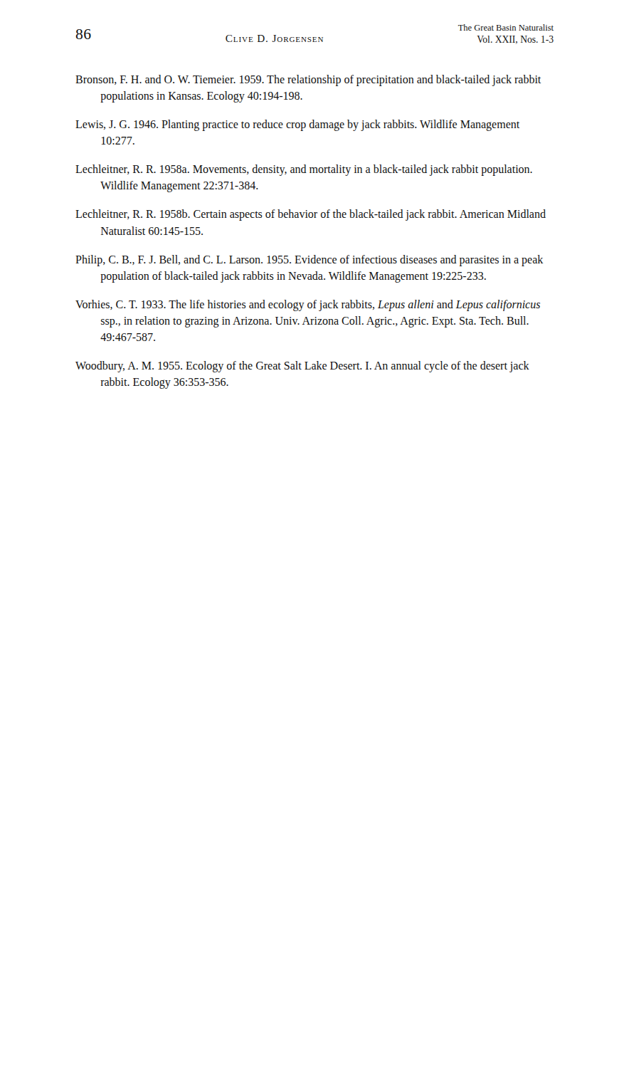86
Clive D. Jorgensen
The Great Basin Naturalist Vol. XXII, Nos. 1-3
Literature Cited
Bronson, F. H. and O. W. Tiemeier. 1959. The relationship of precipitation and black-tailed jack rabbit populations in Kansas. Ecology 40:194-198.
Lewis, J. G. 1946. Planting practice to reduce crop damage by jack rabbits. Wildlife Management 10:277.
Lechleitner, R. R. 1958a. Movements, density, and mortality in a black-tailed jack rabbit population. Wildlife Management 22:371-384.
Lechleitner, R. R. 1958b. Certain aspects of behavior of the black-tailed jack rabbit. American Midland Naturalist 60:145-155.
Philip, C. B., F. J. Bell, and C. L. Larson. 1955. Evidence of infectious diseases and parasites in a peak population of black-tailed jack rabbits in Nevada. Wildlife Management 19:225-233.
Vorhies, C. T. 1933. The life histories and ecology of jack rabbits, Lepus alleni and Lepus californicus ssp., in relation to grazing in Arizona. Univ. Arizona Coll. Agric., Agric. Expt. Sta. Tech. Bull. 49:467-587.
Woodbury, A. M. 1955. Ecology of the Great Salt Lake Desert. I. An annual cycle of the desert jack rabbit. Ecology 36:353-356.